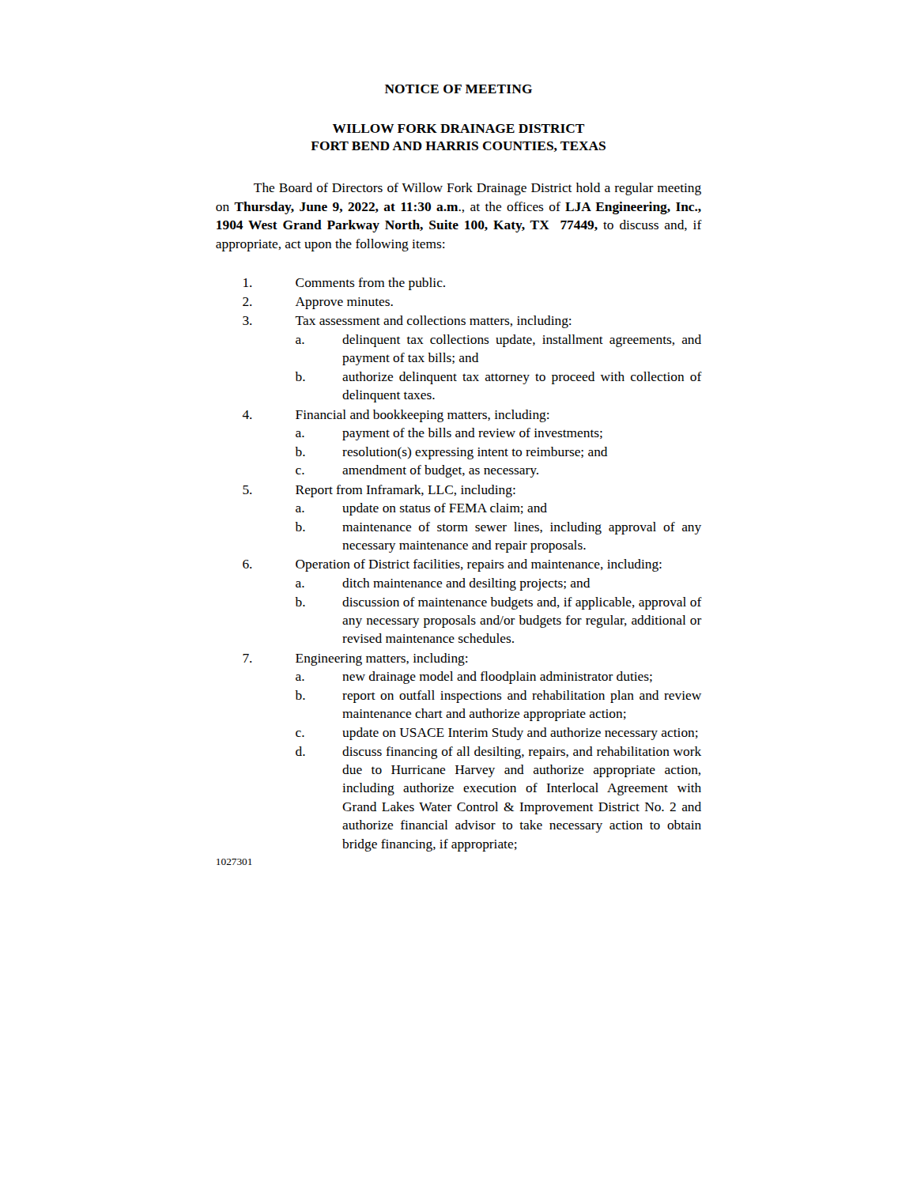NOTICE OF MEETING
WILLOW FORK DRAINAGE DISTRICT FORT BEND AND HARRIS COUNTIES, TEXAS
The Board of Directors of Willow Fork Drainage District hold a regular meeting on Thursday, June 9, 2022, at 11:30 a.m., at the offices of LJA Engineering, Inc., 1904 West Grand Parkway North, Suite 100, Katy, TX 77449, to discuss and, if appropriate, act upon the following items:
Comments from the public.
Approve minutes.
Tax assessment and collections matters, including:
delinquent tax collections update, installment agreements, and payment of tax bills; and
authorize delinquent tax attorney to proceed with collection of delinquent taxes.
Financial and bookkeeping matters, including:
payment of the bills and review of investments;
resolution(s) expressing intent to reimburse; and
amendment of budget, as necessary.
Report from Inframark, LLC, including:
update on status of FEMA claim; and
maintenance of storm sewer lines, including approval of any necessary maintenance and repair proposals.
Operation of District facilities, repairs and maintenance, including:
ditch maintenance and desilting projects; and
discussion of maintenance budgets and, if applicable, approval of any necessary proposals and/or budgets for regular, additional or revised maintenance schedules.
Engineering matters, including:
new drainage model and floodplain administrator duties;
report on outfall inspections and rehabilitation plan and review maintenance chart and authorize appropriate action;
update on USACE Interim Study and authorize necessary action;
discuss financing of all desilting, repairs, and rehabilitation work due to Hurricane Harvey and authorize appropriate action, including authorize execution of Interlocal Agreement with Grand Lakes Water Control & Improvement District No. 2 and authorize financial advisor to take necessary action to obtain bridge financing, if appropriate;
1027301